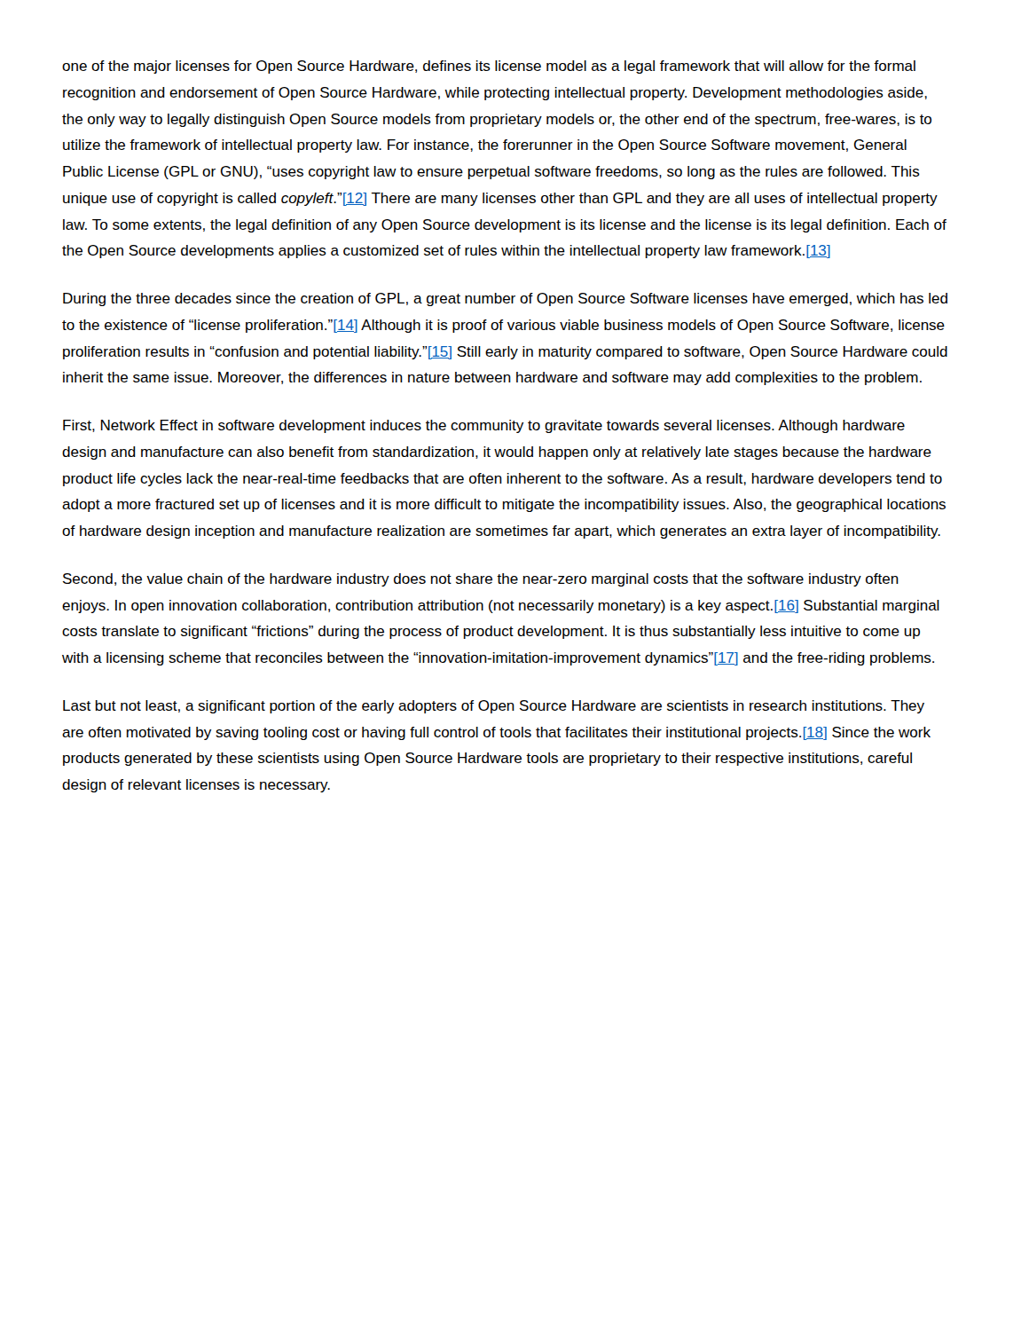one of the major licenses for Open Source Hardware, defines its license model as a legal framework that will allow for the formal recognition and endorsement of Open Source Hardware, while protecting intellectual property. Development methodologies aside, the only way to legally distinguish Open Source models from proprietary models or, the other end of the spectrum, free-wares, is to utilize the framework of intellectual property law. For instance, the forerunner in the Open Source Software movement, General Public License (GPL or GNU), “uses copyright law to ensure perpetual software freedoms, so long as the rules are followed. This unique use of copyright is called copyleft.”[12] There are many licenses other than GPL and they are all uses of intellectual property law. To some extents, the legal definition of any Open Source development is its license and the license is its legal definition. Each of the Open Source developments applies a customized set of rules within the intellectual property law framework.[13]
During the three decades since the creation of GPL, a great number of Open Source Software licenses have emerged, which has led to the existence of “license proliferation.”[14] Although it is proof of various viable business models of Open Source Software, license proliferation results in “confusion and potential liability.”[15] Still early in maturity compared to software, Open Source Hardware could inherit the same issue. Moreover, the differences in nature between hardware and software may add complexities to the problem.
First, Network Effect in software development induces the community to gravitate towards several licenses. Although hardware design and manufacture can also benefit from standardization, it would happen only at relatively late stages because the hardware product life cycles lack the near-real-time feedbacks that are often inherent to the software. As a result, hardware developers tend to adopt a more fractured set up of licenses and it is more difficult to mitigate the incompatibility issues. Also, the geographical locations of hardware design inception and manufacture realization are sometimes far apart, which generates an extra layer of incompatibility.
Second, the value chain of the hardware industry does not share the near-zero marginal costs that the software industry often enjoys. In open innovation collaboration, contribution attribution (not necessarily monetary) is a key aspect.[16] Substantial marginal costs translate to significant “frictions” during the process of product development. It is thus substantially less intuitive to come up with a licensing scheme that reconciles between the “innovation-imitation-improvement dynamics”[17] and the free-riding problems.
Last but not least, a significant portion of the early adopters of Open Source Hardware are scientists in research institutions. They are often motivated by saving tooling cost or having full control of tools that facilitates their institutional projects.[18] Since the work products generated by these scientists using Open Source Hardware tools are proprietary to their respective institutions, careful design of relevant licenses is necessary.